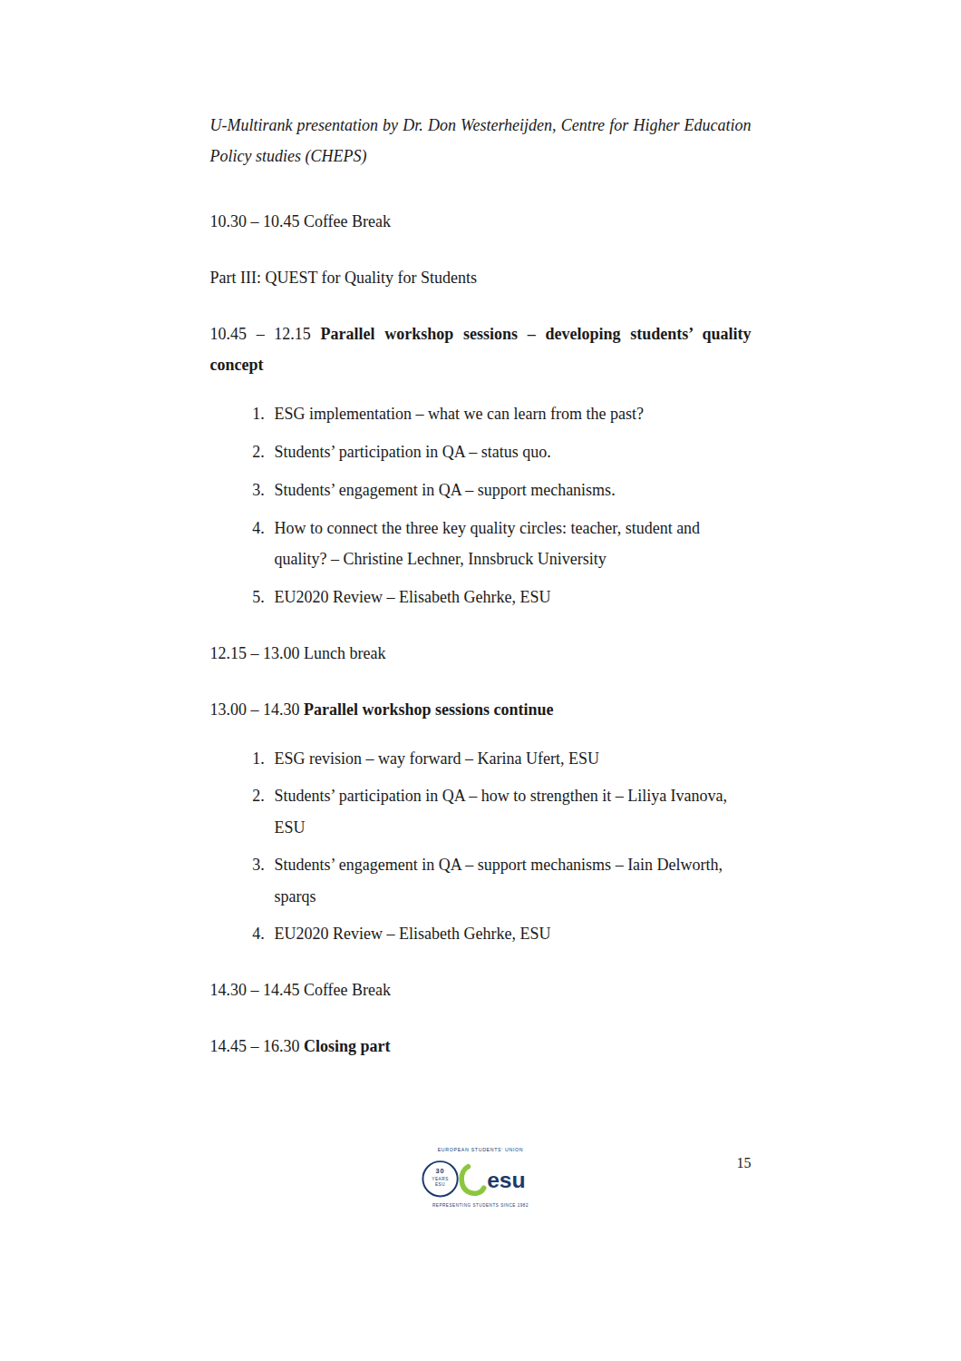U-Multirank presentation by Dr. Don Westerheijden, Centre for Higher Education Policy studies (CHEPS)
10.30 – 10.45 Coffee Break
Part III: QUEST for Quality for Students
10.45 – 12.15 Parallel workshop sessions – developing students’ quality concept
ESG implementation – what we can learn from the past?
Students’ participation in QA – status quo.
Students’ engagement in QA – support mechanisms.
How to connect the three key quality circles: teacher, student and quality? – Christine Lechner, Innsbruck University
EU2020 Review – Elisabeth Gehrke, ESU
12.15 – 13.00 Lunch break
13.00 – 14.30 Parallel workshop sessions continue
ESG revision – way forward – Karina Ufert, ESU
Students’ participation in QA – how to strengthen it – Liliya Ivanova, ESU
Students’ engagement in QA – support mechanisms – Iain Delworth, sparqs
EU2020 Review – Elisabeth Gehrke, ESU
14.30 – 14.45 Coffee Break
14.45 – 16.30 Closing part
EUROPEAN STUDENTS’ UNION 30 YEARS ESU esu REPRESENTING STUDENTS SINCE 1982
15